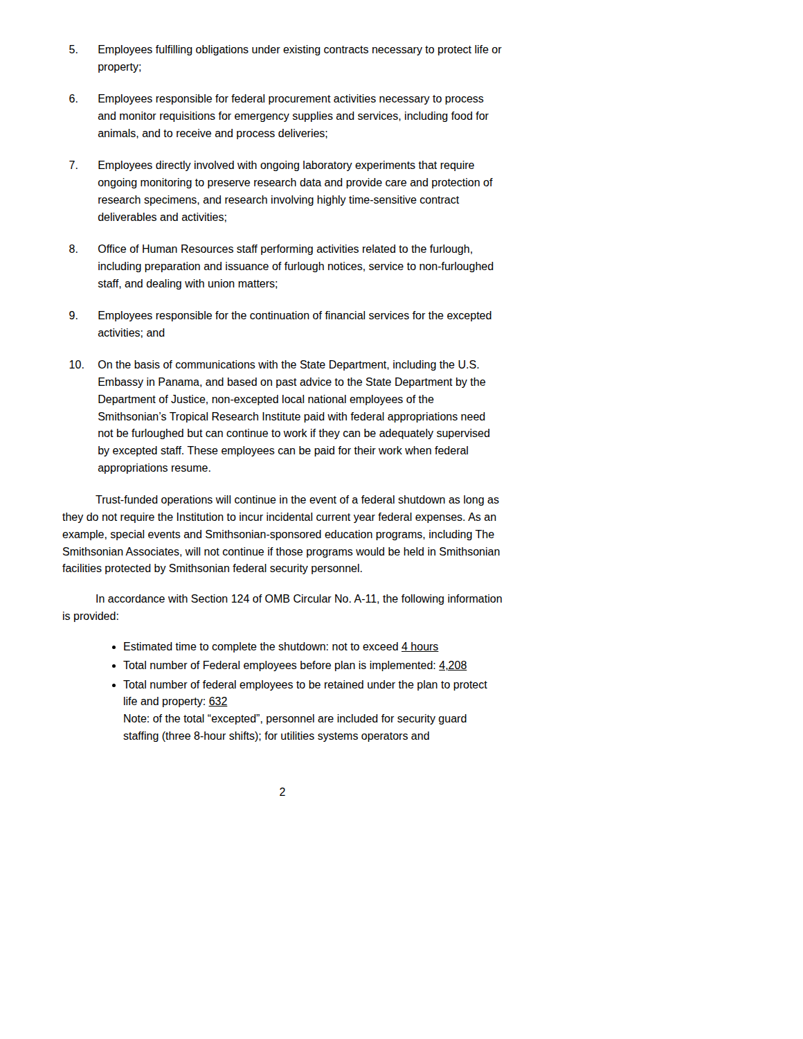5. Employees fulfilling obligations under existing contracts necessary to protect life or property;
6. Employees responsible for federal procurement activities necessary to process and monitor requisitions for emergency supplies and services, including food for animals, and to receive and process deliveries;
7. Employees directly involved with ongoing laboratory experiments that require ongoing monitoring to preserve research data and provide care and protection of research specimens, and research involving highly time-sensitive contract deliverables and activities;
8. Office of Human Resources staff performing activities related to the furlough, including preparation and issuance of furlough notices, service to non-furloughed staff, and dealing with union matters;
9. Employees responsible for the continuation of financial services for the excepted activities; and
10. On the basis of communications with the State Department, including the U.S. Embassy in Panama, and based on past advice to the State Department by the Department of Justice, non-excepted local national employees of the Smithsonian’s Tropical Research Institute paid with federal appropriations need not be furloughed but can continue to work if they can be adequately supervised by excepted staff. These employees can be paid for their work when federal appropriations resume.
Trust-funded operations will continue in the event of a federal shutdown as long as they do not require the Institution to incur incidental current year federal expenses. As an example, special events and Smithsonian-sponsored education programs, including The Smithsonian Associates, will not continue if those programs would be held in Smithsonian facilities protected by Smithsonian federal security personnel.
In accordance with Section 124 of OMB Circular No. A-11, the following information is provided:
Estimated time to complete the shutdown: not to exceed 4 hours
Total number of Federal employees before plan is implemented: 4,208
Total number of federal employees to be retained under the plan to protect life and property: 632
Note: of the total “excepted”, personnel are included for security guard staffing (three 8-hour shifts); for utilities systems operators and
2